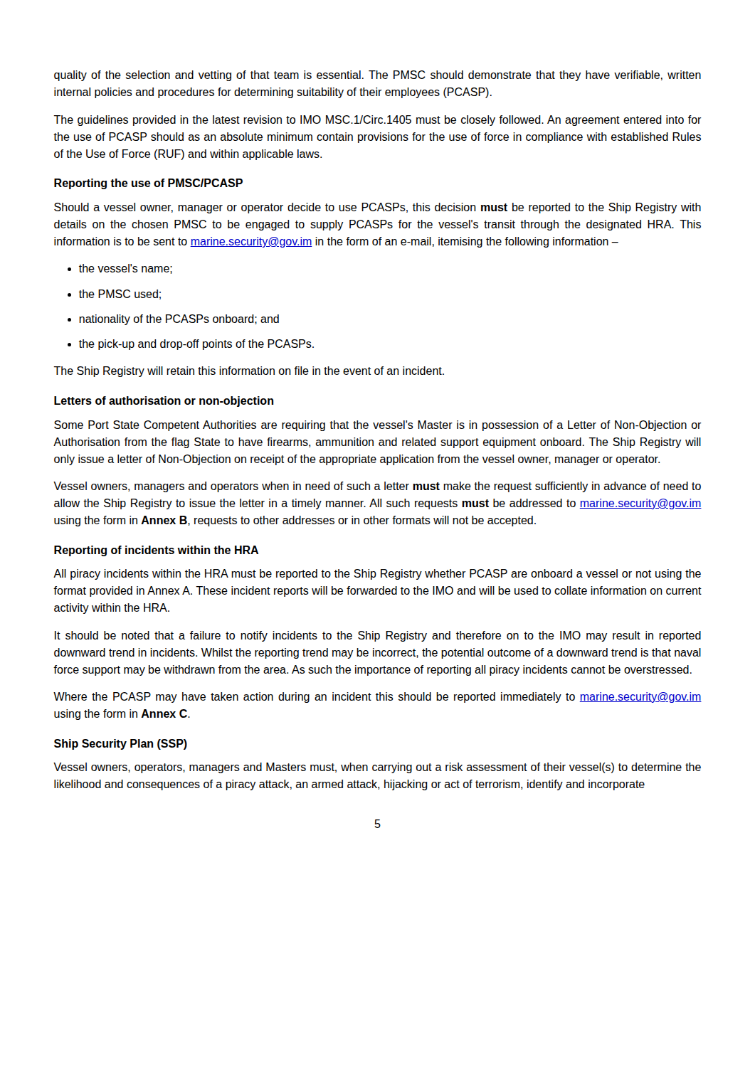quality of the selection and vetting of that team is essential. The PMSC should demonstrate that they have verifiable, written internal policies and procedures for determining suitability of their employees (PCASP).
The guidelines provided in the latest revision to IMO MSC.1/Circ.1405 must be closely followed. An agreement entered into for the use of PCASP should as an absolute minimum contain provisions for the use of force in compliance with established Rules of the Use of Force (RUF) and within applicable laws.
Reporting the use of PMSC/PCASP
Should a vessel owner, manager or operator decide to use PCASPs, this decision must be reported to the Ship Registry with details on the chosen PMSC to be engaged to supply PCASPs for the vessel's transit through the designated HRA. This information is to be sent to marine.security@gov.im in the form of an e-mail, itemising the following information –
the vessel's name;
the PMSC used;
nationality of the PCASPs onboard; and
the pick-up and drop-off points of the PCASPs.
The Ship Registry will retain this information on file in the event of an incident.
Letters of authorisation or non-objection
Some Port State Competent Authorities are requiring that the vessel's Master is in possession of a Letter of Non-Objection or Authorisation from the flag State to have firearms, ammunition and related support equipment onboard. The Ship Registry will only issue a letter of Non-Objection on receipt of the appropriate application from the vessel owner, manager or operator.
Vessel owners, managers and operators when in need of such a letter must make the request sufficiently in advance of need to allow the Ship Registry to issue the letter in a timely manner. All such requests must be addressed to marine.security@gov.im using the form in Annex B, requests to other addresses or in other formats will not be accepted.
Reporting of incidents within the HRA
All piracy incidents within the HRA must be reported to the Ship Registry whether PCASP are onboard a vessel or not using the format provided in Annex A. These incident reports will be forwarded to the IMO and will be used to collate information on current activity within the HRA.
It should be noted that a failure to notify incidents to the Ship Registry and therefore on to the IMO may result in reported downward trend in incidents. Whilst the reporting trend may be incorrect, the potential outcome of a downward trend is that naval force support may be withdrawn from the area. As such the importance of reporting all piracy incidents cannot be overstressed.
Where the PCASP may have taken action during an incident this should be reported immediately to marine.security@gov.im using the form in Annex C.
Ship Security Plan (SSP)
Vessel owners, operators, managers and Masters must, when carrying out a risk assessment of their vessel(s) to determine the likelihood and consequences of a piracy attack, an armed attack, hijacking or act of terrorism, identify and incorporate
5